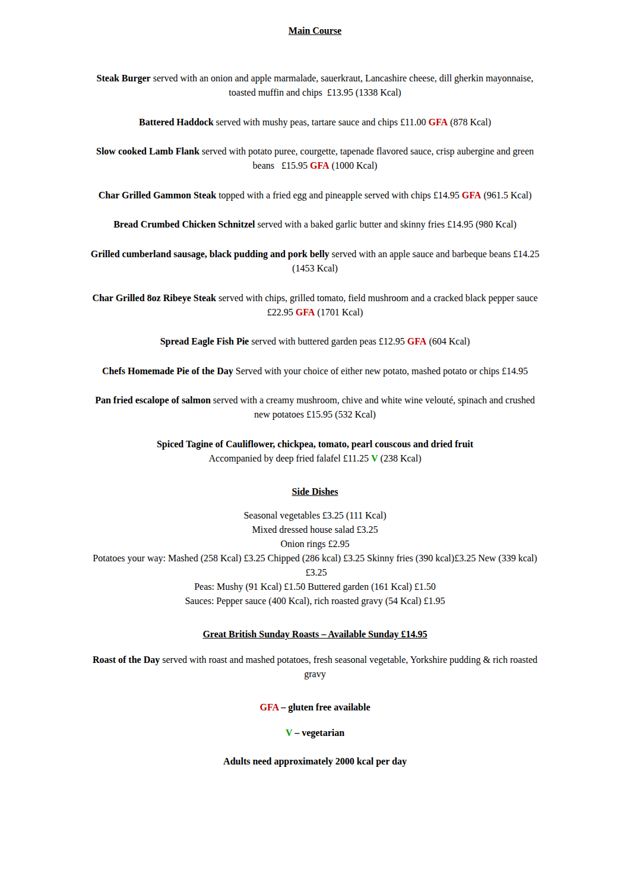Main Course
Steak Burger served with an onion and apple marmalade, sauerkraut, Lancashire cheese, dill gherkin mayonnaise, toasted muffin and chips £13.95 (1338 Kcal)
Battered Haddock served with mushy peas, tartare sauce and chips £11.00 GFA (878 Kcal)
Slow cooked Lamb Flank served with potato puree, courgette, tapenade flavored sauce, crisp aubergine and green beans £15.95 GFA (1000 Kcal)
Char Grilled Gammon Steak topped with a fried egg and pineapple served with chips £14.95 GFA (961.5 Kcal)
Bread Crumbed Chicken Schnitzel served with a baked garlic butter and skinny fries £14.95 (980 Kcal)
Grilled cumberland sausage, black pudding and pork belly served with an apple sauce and barbeque beans £14.25 (1453 Kcal)
Char Grilled 8oz Ribeye Steak served with chips, grilled tomato, field mushroom and a cracked black pepper sauce £22.95 GFA (1701 Kcal)
Spread Eagle Fish Pie served with buttered garden peas £12.95 GFA (604 Kcal)
Chefs Homemade Pie of the Day Served with your choice of either new potato, mashed potato or chips £14.95
Pan fried escalope of salmon served with a creamy mushroom, chive and white wine velouté, spinach and crushed new potatoes £15.95 (532 Kcal)
Spiced Tagine of Cauliflower, chickpea, tomato, pearl couscous and dried fruit
Accompanied by deep fried falafel £11.25 V (238 Kcal)
Side Dishes
Seasonal vegetables £3.25 (111 Kcal)
Mixed dressed house salad £3.25
Onion rings £2.95
Potatoes your way: Mashed (258 Kcal) £3.25 Chipped (286 kcal) £3.25 Skinny fries (390 kcal)£3.25 New (339 kcal) £3.25
Peas: Mushy (91 Kcal) £1.50 Buttered garden (161 Kcal) £1.50
Sauces: Pepper sauce (400 Kcal), rich roasted gravy (54 Kcal) £1.95
Great British Sunday Roasts – Available Sunday £14.95
Roast of the Day served with roast and mashed potatoes, fresh seasonal vegetable, Yorkshire pudding & rich roasted gravy
GFA – gluten free available
V – vegetarian
Adults need approximately 2000 kcal per day